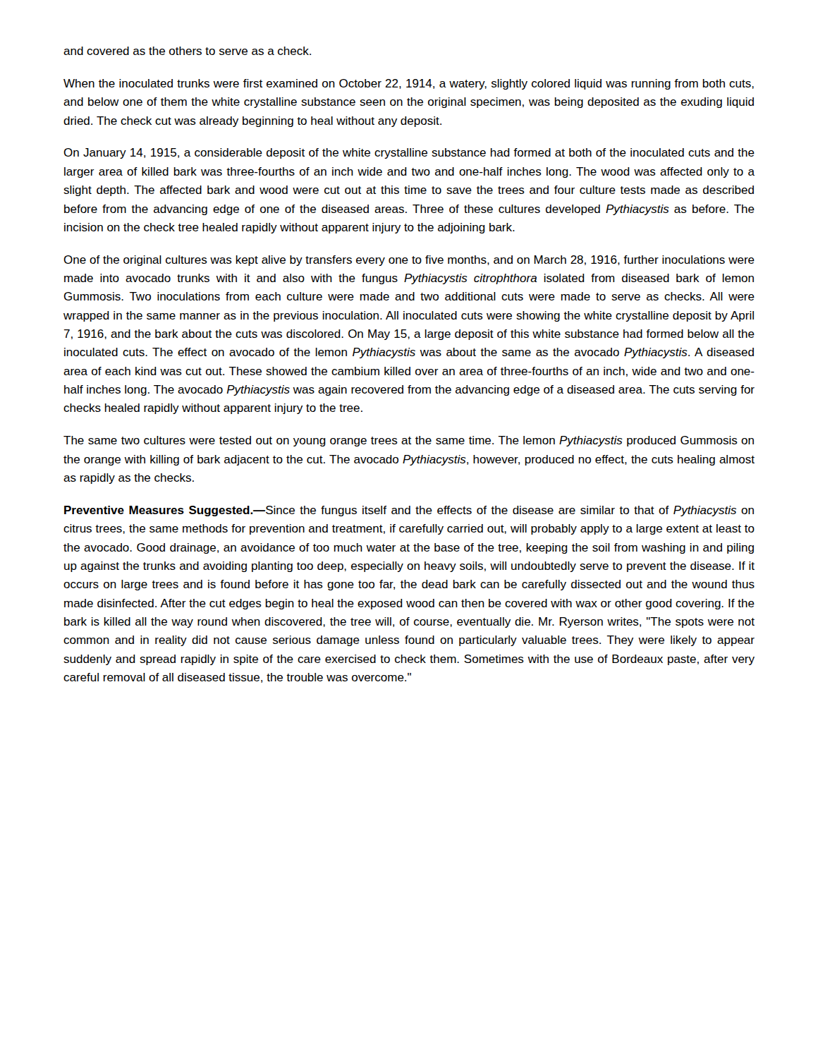and covered as the others to serve as a check.
When the inoculated trunks were first examined on October 22, 1914, a watery, slightly colored liquid was running from both cuts, and below one of them the white crystalline substance seen on the original specimen, was being deposited as the exuding liquid dried. The check cut was already beginning to heal without any deposit.
On January 14, 1915, a considerable deposit of the white crystalline substance had formed at both of the inoculated cuts and the larger area of killed bark was three-fourths of an inch wide and two and one-half inches long. The wood was affected only to a slight depth. The affected bark and wood were cut out at this time to save the trees and four culture tests made as described before from the advancing edge of one of the diseased areas. Three of these cultures developed Pythiacystis as before. The incision on the check tree healed rapidly without apparent injury to the adjoining bark.
One of the original cultures was kept alive by transfers every one to five months, and on March 28, 1916, further inoculations were made into avocado trunks with it and also with the fungus Pythiacystis citrophthora isolated from diseased bark of lemon Gummosis. Two inoculations from each culture were made and two additional cuts were made to serve as checks. All were wrapped in the same manner as in the previous inoculation. All inoculated cuts were showing the white crystalline deposit by April 7, 1916, and the bark about the cuts was discolored. On May 15, a large deposit of this white substance had formed below all the inoculated cuts. The effect on avocado of the lemon Pythiacystis was about the same as the avocado Pythiacystis. A diseased area of each kind was cut out. These showed the cambium killed over an area of three-fourths of an inch, wide and two and one-half inches long. The avocado Pythiacystis was again recovered from the advancing edge of a diseased area. The cuts serving for checks healed rapidly without apparent injury to the tree.
The same two cultures were tested out on young orange trees at the same time. The lemon Pythiacystis produced Gummosis on the orange with killing of bark adjacent to the cut. The avocado Pythiacystis, however, produced no effect, the cuts healing almost as rapidly as the checks.
Preventive Measures Suggested.—Since the fungus itself and the effects of the disease are similar to that of Pythiacystis on citrus trees, the same methods for prevention and treatment, if carefully carried out, will probably apply to a large extent at least to the avocado. Good drainage, an avoidance of too much water at the base of the tree, keeping the soil from washing in and piling up against the trunks and avoiding planting too deep, especially on heavy soils, will undoubtedly serve to prevent the disease. If it occurs on large trees and is found before it has gone too far, the dead bark can be carefully dissected out and the wound thus made disinfected. After the cut edges begin to heal the exposed wood can then be covered with wax or other good covering. If the bark is killed all the way round when discovered, the tree will, of course, eventually die. Mr. Ryerson writes, "The spots were not common and in reality did not cause serious damage unless found on particularly valuable trees. They were likely to appear suddenly and spread rapidly in spite of the care exercised to check them. Sometimes with the use of Bordeaux paste, after very careful removal of all diseased tissue, the trouble was overcome."